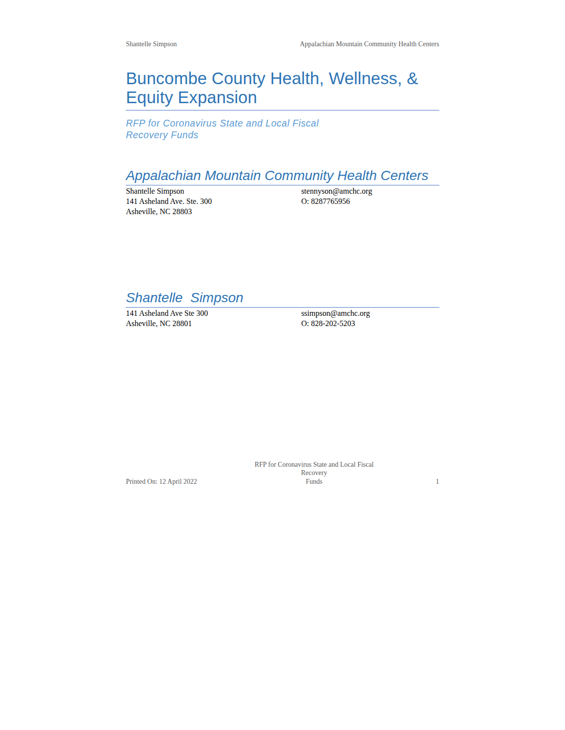Shantelle Simpson Appalachian Mountain Community Health Centers
Buncombe County Health, Wellness, & Equity Expansion
RFP for Coronavirus State and Local Fiscal
Recovery Funds
Appalachian Mountain Community Health Centers
Shantelle Simpson
stennyson@amchc.org
141 Asheland Ave. Ste. 300
O: 8287765956
Asheville, NC 28803
Shantelle Simpson
141 Asheland Ave Ste 300
ssimpson@amchc.org
Asheville, NC 28801
O: 828-202-5203
Printed On: 12 April 2022
RFP for Coronavirus State and Local Fiscal Recovery
Funds
1